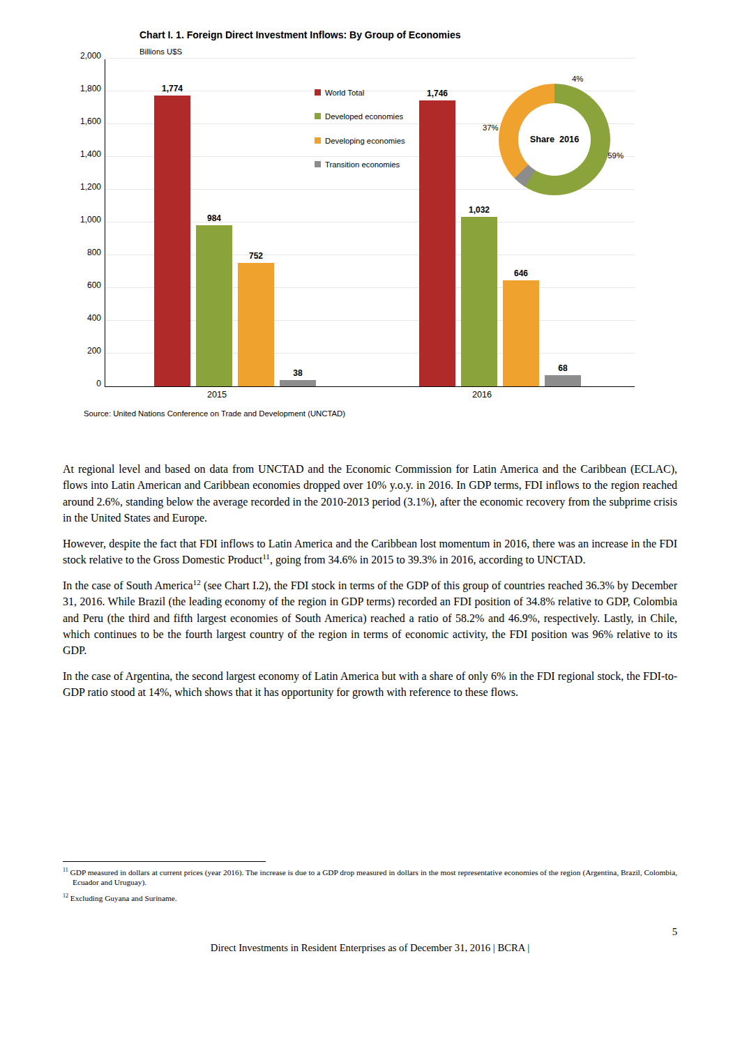Chart I. 1. Foreign Direct Investment Inflows: By Group of Economies
Billions U$S
2,000
1,800
1,600
1,400
1,200
1,000
800
600
400
200
0
1,774
984
752
38
2015
1,746
1,032
646
68
2016
World Total
Developed economies
Developing economies
Transition economies
Share 2016
4%
37%
59%
Source: United Nations Conference on Trade and Development (UNCTAD)
At regional level and based on data from UNCTAD and the Economic Commission for Latin America and the Caribbean (ECLAC), flows into Latin American and Caribbean economies dropped over 10% y.o.y. in 2016. In GDP terms, FDI inflows to the region reached around 2.6%, standing below the average recorded in the 2010-2013 period (3.1%), after the economic recovery from the subprime crisis in the United States and Europe.
However, despite the fact that FDI inflows to Latin America and the Caribbean lost momentum in 2016, there was an increase in the FDI stock relative to the Gross Domestic Product11, going from 34.6% in 2015 to 39.3% in 2016, according to UNCTAD.
In the case of South America12 (see Chart I.2), the FDI stock in terms of the GDP of this group of countries reached 36.3% by December 31, 2016. While Brazil (the leading economy of the region in GDP terms) recorded an FDI position of 34.8% relative to GDP, Colombia and Peru (the third and fifth largest economies of South America) reached a ratio of 58.2% and 46.9%, respectively. Lastly, in Chile, which continues to be the fourth largest country of the region in terms of economic activity, the FDI position was 96% relative to its GDP.
In the case of Argentina, the second largest economy of Latin America but with a share of only 6% in the FDI regional stock, the FDI-to-GDP ratio stood at 14%, which shows that it has opportunity for growth with reference to these flows.
11 GDP measured in dollars at current prices (year 2016). The increase is due to a GDP drop measured in dollars in the most representative economies of the region (Argentina, Brazil, Colombia, Ecuador and Uruguay).
12 Excluding Guyana and Suriname.
5
Direct Investments in Resident Enterprises as of December 31, 2016 | BCRA |